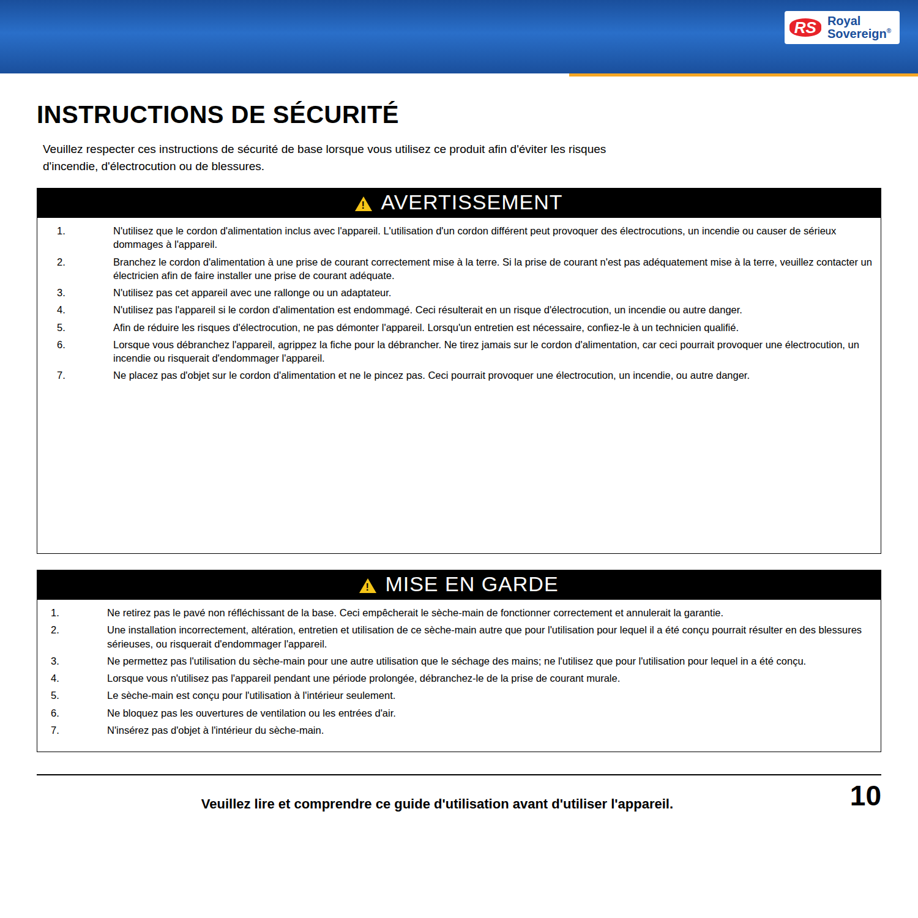RS
Royal
Sovereign®
INSTRUCTIONS DE SÉCURITÉ
Veuillez respecter ces instructions de sécurité de base lorsque vous utilisez ce produit afin d'éviter les risques d'incendie, d'électrocution ou de blessures.
!AVERTISSEMENT
N'utilisez que le cordon d'alimentation inclus avec l'appareil. L'utilisation d'un cordon différent peut provoquer des électrocutions, un incendie ou causer de sérieux dommages à l'appareil.
Branchez le cordon d'alimentation à une prise de courant correctement mise à la terre. Si la prise de courant n'est pas adéquatement mise à la terre, veuillez contacter un électricien afin de faire installer une prise de courant adéquate.
N'utilisez pas cet appareil avec une rallonge ou un adaptateur.
N'utilisez pas l'appareil si le cordon d'alimentation est endommagé. Ceci résulterait en un risque d'électrocution, un incendie ou autre danger.
Afin de réduire les risques d'électrocution, ne pas démonter l'appareil. Lorsqu'un entretien est nécessaire, confiez-le à un technicien qualifié.
Lorsque vous débranchez l'appareil, agrippez la fiche pour la débrancher. Ne tirez jamais sur le cordon d'alimentation, car ceci pourrait provoquer une électrocution, un incendie ou risquerait d'endommager l'appareil.
Ne placez pas d'objet sur le cordon d'alimentation et ne le pincez pas. Ceci pourrait provoquer une électrocution, un incendie, ou autre danger.
!MISE EN GARDE
Ne retirez pas le pavé non réfléchissant de la base. Ceci empêcherait le sèche-main de fonctionner correctement et annulerait la garantie.
Une installation incorrectement, altération, entretien et utilisation de ce sèche-main autre que pour l'utilisation pour lequel il a été conçu pourrait résulter en des blessures sérieuses, ou risquerait d'endommager l'appareil.
Ne permettez pas l'utilisation du sèche-main pour une autre utilisation que le séchage des mains; ne l'utilisez que pour l'utilisation pour lequel in a été conçu.
Lorsque vous n'utilisez pas l'appareil pendant une période prolongée, débranchez-le de la prise de courant murale.
Le sèche-main est conçu pour l'utilisation à l'intérieur seulement.
Ne bloquez pas les ouvertures de ventilation ou les entrées d'air.
N'insérez pas d'objet à l'intérieur du sèche-main.
Veuillez lire et comprendre ce guide d'utilisation avant d'utiliser l'appareil.
10